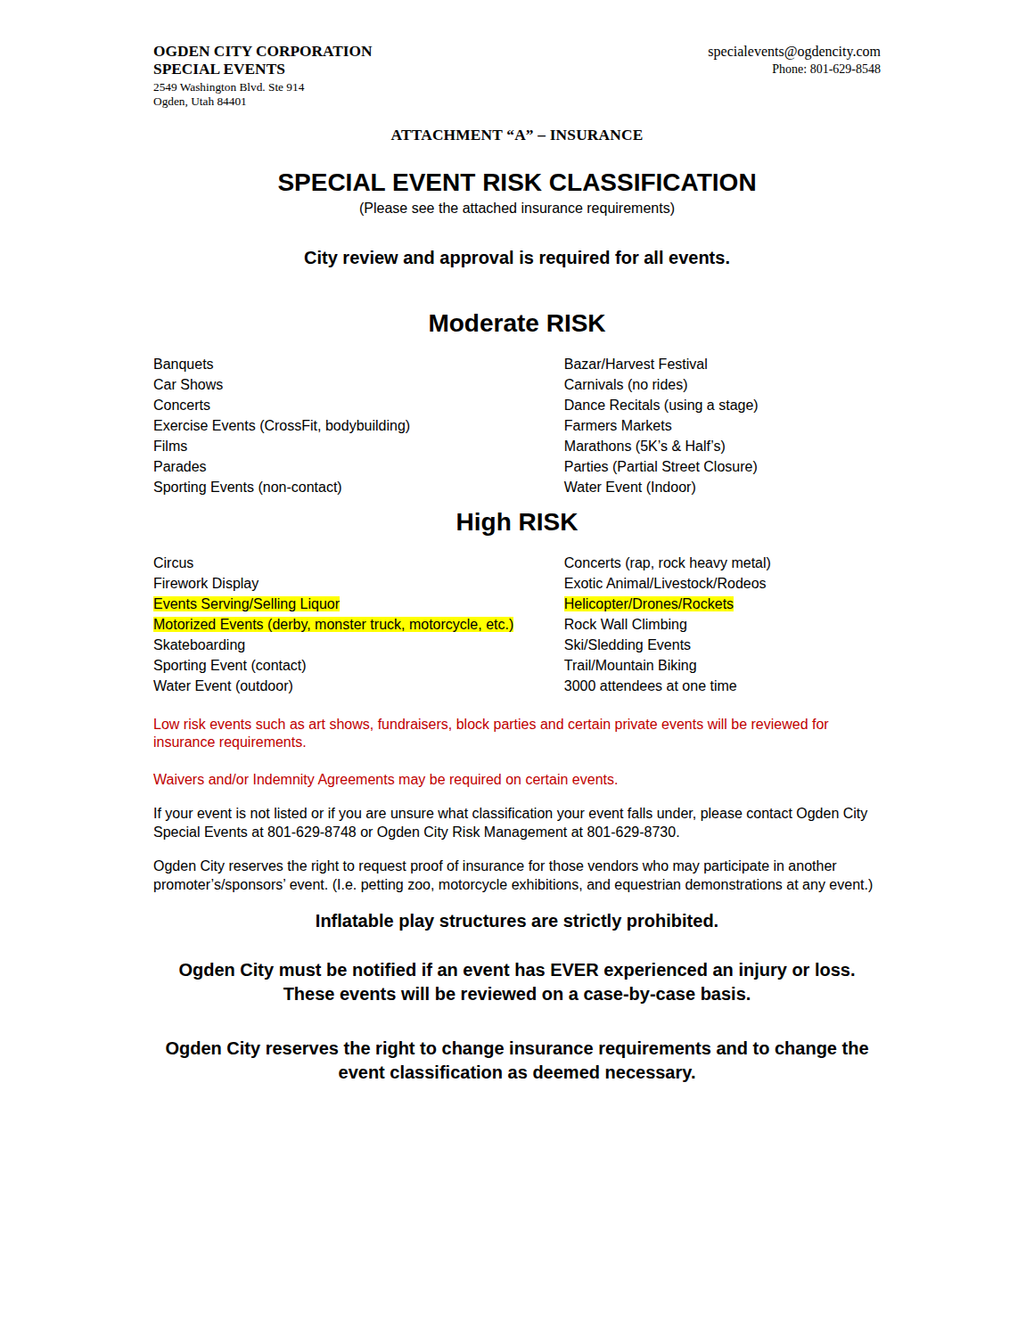OGDEN CITY CORPORATION
SPECIAL EVENTS
2549 Washington Blvd. Ste 914
Ogden, Utah 84401
specialevents@ogdencity.com
Phone: 801-629-8548
ATTACHMENT “A” – INSURANCE
SPECIAL EVENT RISK CLASSIFICATION
(Please see the attached insurance requirements)
City review and approval is required for all events.
Moderate RISK
| Banquets | Bazar/Harvest Festival |
| Car Shows | Carnivals (no rides) |
| Concerts | Dance Recitals (using a stage) |
| Exercise Events (CrossFit, bodybuilding) | Farmers Markets |
| Films | Marathons (5K’s & Half’s) |
| Parades | Parties (Partial Street Closure) |
| Sporting Events (non-contact) | Water Event (Indoor) |
High RISK
| Circus | Concerts (rap, rock heavy metal) |
| Firework Display | Exotic Animal/Livestock/Rodeos |
| Events Serving/Selling Liquor | Helicopter/Drones/Rockets |
| Motorized Events (derby, monster truck, motorcycle, etc.) | Rock Wall Climbing |
| Skateboarding | Ski/Sledding Events |
| Sporting Event (contact) | Trail/Mountain Biking |
| Water Event (outdoor) | 3000 attendees at one time |
Low risk events such as art shows, fundraisers, block parties and certain private events will be reviewed for insurance requirements.
Waivers and/or Indemnity Agreements may be required on certain events.
If your event is not listed or if you are unsure what classification your event falls under, please contact Ogden City Special Events at 801-629-8748 or Ogden City Risk Management at 801-629-8730.
Ogden City reserves the right to request proof of insurance for those vendors who may participate in another promoter’s/sponsors’ event. (I.e. petting zoo, motorcycle exhibitions, and equestrian demonstrations at any event.)
Inflatable play structures are strictly prohibited.
Ogden City must be notified if an event has EVER experienced an injury or loss.
These events will be reviewed on a case-by-case basis.
Ogden City reserves the right to change insurance requirements and to change the event classification as deemed necessary.